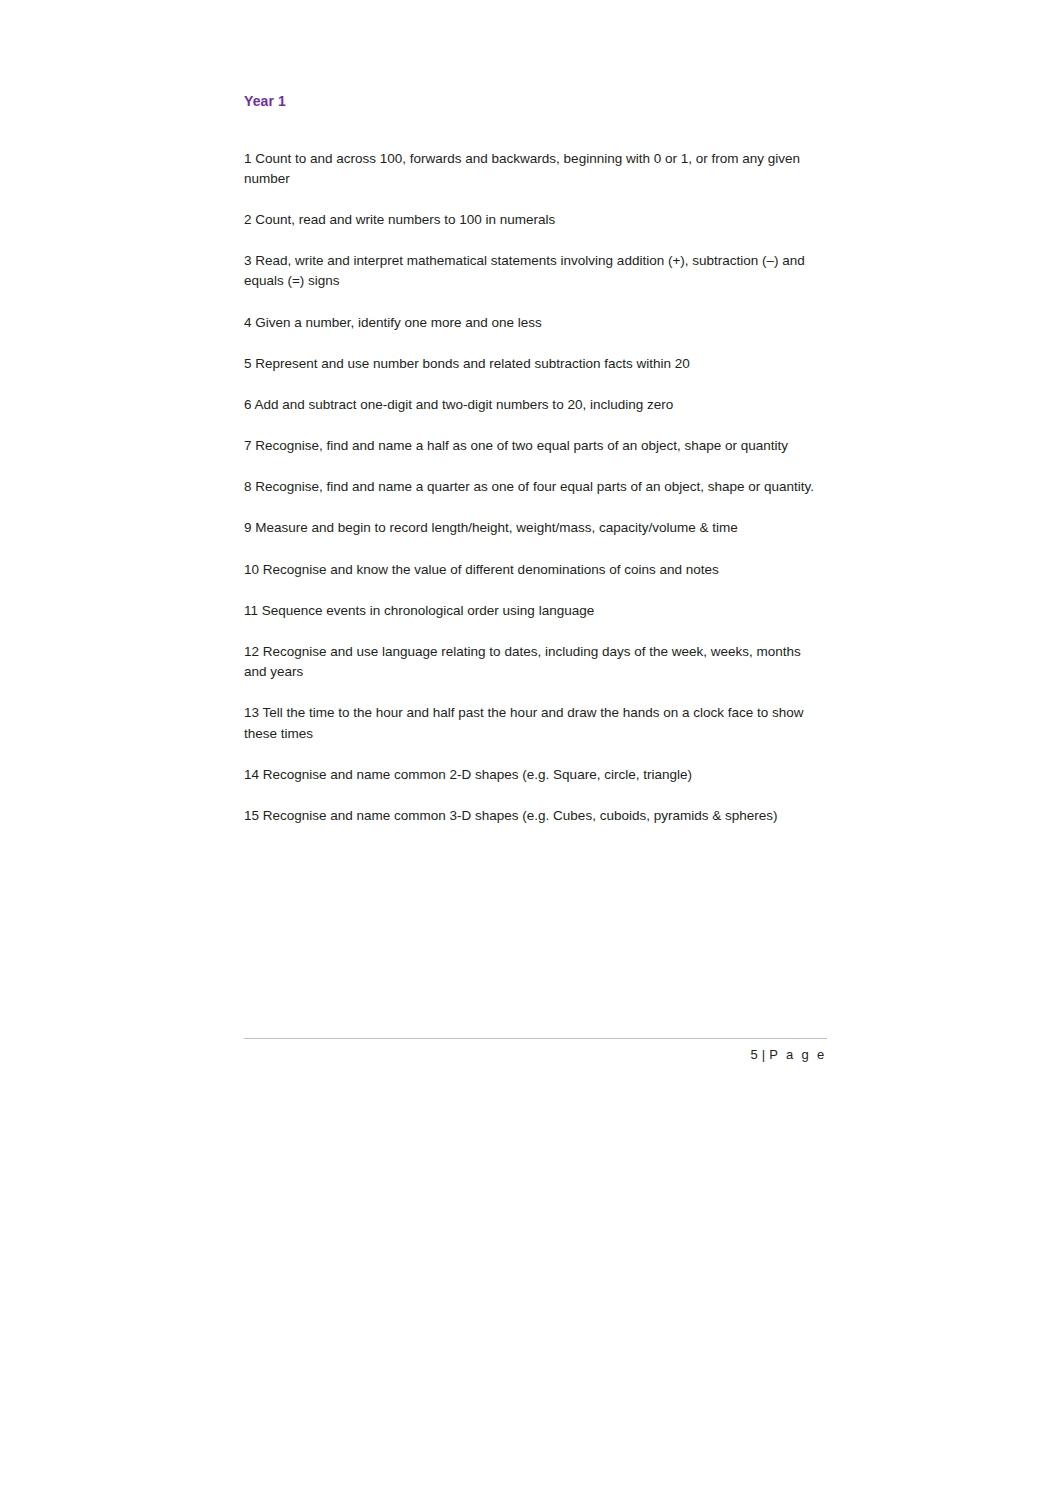Year 1
1 Count to and across 100, forwards and backwards, beginning with 0 or 1, or from any given number
2 Count, read and write numbers to 100 in numerals
3 Read, write and interpret mathematical statements involving addition (+), subtraction (–) and equals (=) signs
4 Given a number, identify one more and one less
5 Represent and use number bonds and related subtraction facts within 20
6 Add and subtract one-digit and two-digit numbers to 20, including zero
7 Recognise, find and name a half as one of two equal parts of an object, shape or quantity
8 Recognise, find and name a quarter as one of four equal parts of an object, shape or quantity.
9 Measure and begin to record length/height, weight/mass, capacity/volume & time
10 Recognise and know the value of different denominations of coins and notes
11 Sequence events in chronological order using language
12 Recognise and use language relating to dates, including days of the week, weeks, months and years
13 Tell the time to the hour and half past the hour and draw the hands on a clock face to show these times
14 Recognise and name common 2-D shapes (e.g. Square, circle, triangle)
15 Recognise and name common 3-D shapes (e.g. Cubes, cuboids, pyramids & spheres)
5 | P a g e